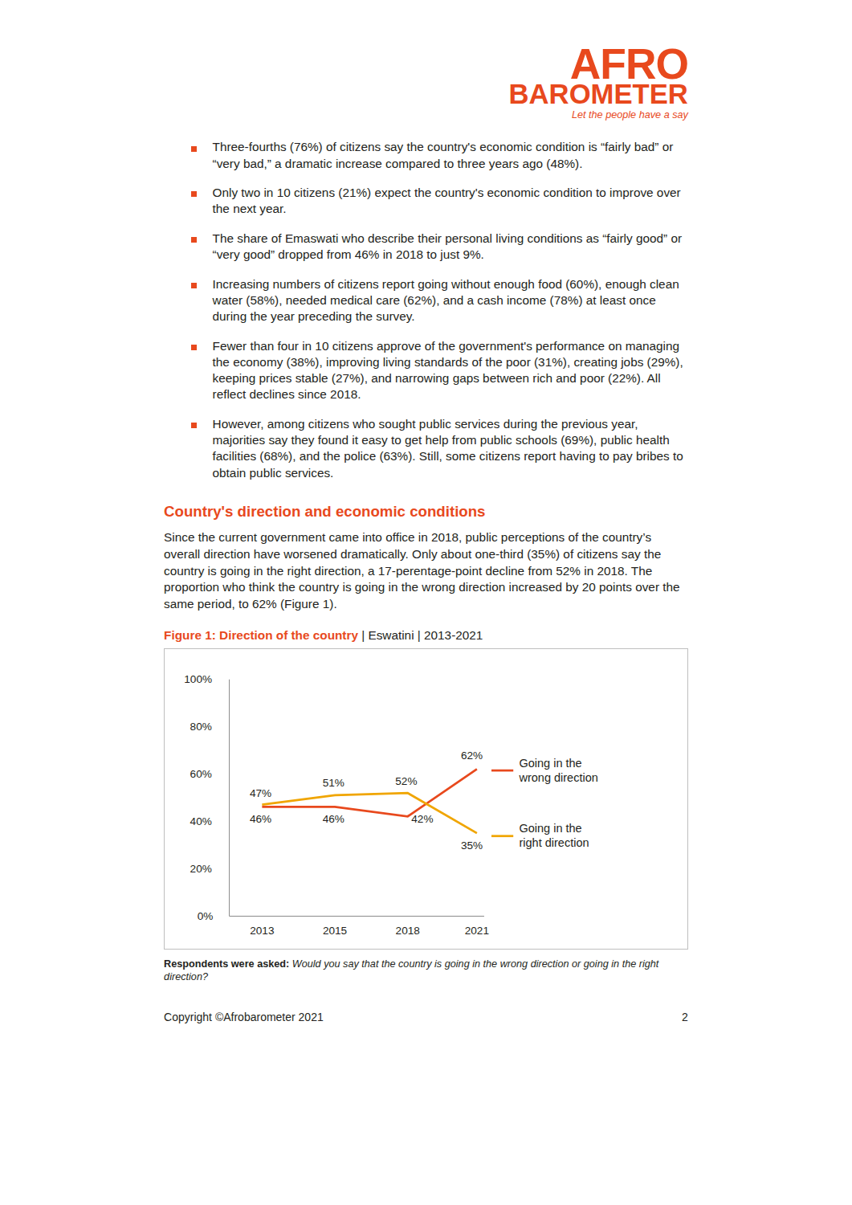AFRO BAROMETER Let the people have a say
Three-fourths (76%) of citizens say the country's economic condition is “fairly bad” or “very bad,” a dramatic increase compared to three years ago (48%).
Only two in 10 citizens (21%) expect the country's economic condition to improve over the next year.
The share of Emaswati who describe their personal living conditions as “fairly good” or “very good” dropped from 46% in 2018 to just 9%.
Increasing numbers of citizens report going without enough food (60%), enough clean water (58%), needed medical care (62%), and a cash income (78%) at least once during the year preceding the survey.
Fewer than four in 10 citizens approve of the government's performance on managing the economy (38%), improving living standards of the poor (31%), creating jobs (29%), keeping prices stable (27%), and narrowing gaps between rich and poor (22%). All reflect declines since 2018.
However, among citizens who sought public services during the previous year, majorities say they found it easy to get help from public schools (69%), public health facilities (68%), and the police (63%). Still, some citizens report having to pay bribes to obtain public services.
Country's direction and economic conditions
Since the current government came into office in 2018, public perceptions of the country’s overall direction have worsened dramatically. Only about one-third (35%) of citizens say the country is going in the right direction, a 17-perentage-point decline from 52% in 2018. The proportion who think the country is going in the wrong direction increased by 20 points over the same period, to 62% (Figure 1).
Figure 1: Direction of the country | Eswatini | 2013-2021
100% 80% 60% 40% 20% 0% 2013 2015 2018 2021 47% 46% 51% 46% 52% 42% 62% 35% Going in the wrong direction Going in the right direction
Respondents were asked: Would you say that the country is going in the wrong direction or going in the right direction?
Copyright ©Afrobarometer 2021 2